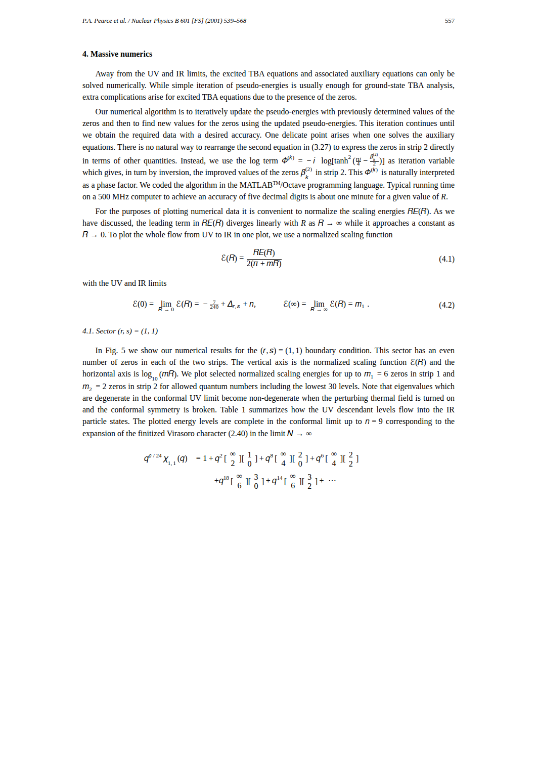P.A. Pearce et al. / Nuclear Physics B 601 [FS] (2001) 539–568 557
4. Massive numerics
Away from the UV and IR limits, the excited TBA equations and associated auxiliary equations can only be solved numerically. While simple iteration of pseudo-energies is usually enough for ground-state TBA analysis, extra complications arise for excited TBA equations due to the presence of the zeros.
Our numerical algorithm is to iteratively update the pseudo-energies with previously determined values of the zeros and then to find new values for the zeros using the updated pseudo-energies. This iteration continues until we obtain the required data with a desired accuracy. One delicate point arises when one solves the auxiliary equations. There is no natural way to rearrange the second equation in (3.27) to express the zeros in strip 2 directly in terms of other quantities. Instead, we use the log term Φ(k)=−i log[tanh2(πi4−βk(2)2)] as iteration variable which gives, in turn by inversion, the improved values of the zeros βk(2) in strip 2. This Φ(k) is naturally interpreted as a phase factor. We coded the algorithm in the MATLABTM/Octave programming language. Typical running time on a 500 MHz computer to achieve an accuracy of five decimal digits is about one minute for a given value of R.
For the purposes of plotting numerical data it is convenient to normalize the scaling energies RE(R). As we have discussed, the leading term in RE(R) diverges linearly with R as R→∞ while it approaches a constant as R→0. To plot the whole flow from UV to IR in one plot, we use a normalized scaling function
ℰ(R) = RE(R) 2(π+mR) (4.1)
with the UV and IR limits
ℰ(0) = limR→0 ℰ(R) = −7240 + Δr,s +n, ℰ(∞) = limR→∞ ℰ(R) = m1. (4.2)
4.1. Sector (r, s) = (1, 1)
In Fig. 5 we show our numerical results for the (r,s)=(1,1) boundary condition. This sector has an even number of zeros in each of the two strips. The vertical axis is the normalized scaling function ℰ(R) and the horizontal axis is log10(mR). We plot selected normalized scaling energies for up to m1=6 zeros in strip 1 and m2=2 zeros in strip 2 for allowed quantum numbers including the lowest 30 levels. Note that eigenvalues which are degenerate in the conformal UV limit become non-degenerate when the perturbing thermal field is turned on and the conformal symmetry is broken. Table 1 summarizes how the UV descendant levels flow into the IR particle states. The plotted energy levels are complete in the conformal limit up to n=9 corresponding to the expansion of the finitized Virasoro character (2.40) in the limit N→∞
qc/24 χ1,1 (q) =1 + q2 [∞2] [10] + q8 [∞4] [20] + q6 [∞4] [22] + q18 [∞6] [30] + q14 [∞6] [32] +⋯